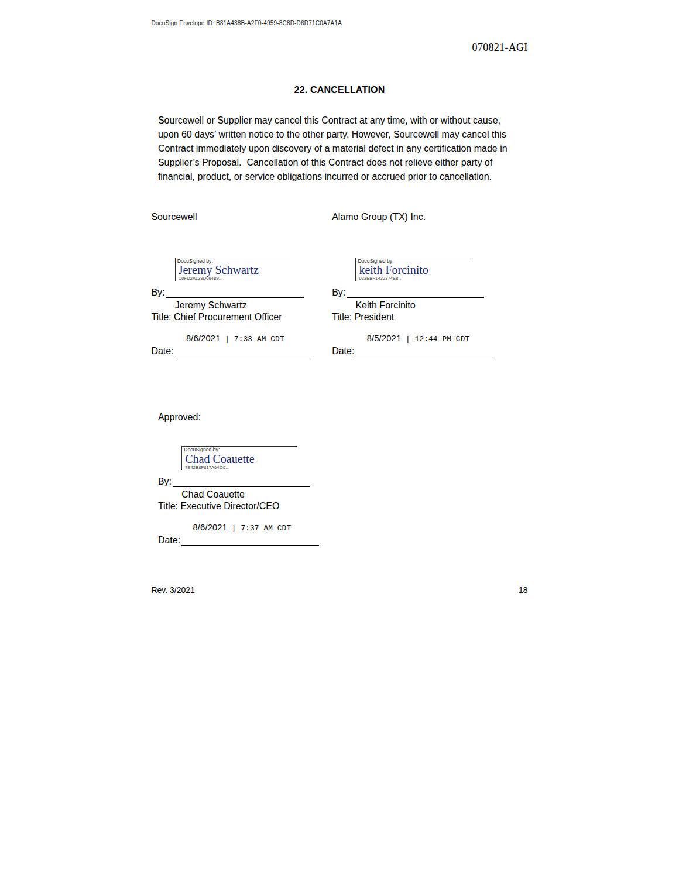DocuSign Envelope ID: B81A438B-A2F0-4959-8C8D-D6D71C0A7A1A
070821-AGI
22. CANCELLATION
Sourcewell or Supplier may cancel this Contract at any time, with or without cause, upon 60 days’ written notice to the other party. However, Sourcewell may cancel this Contract immediately upon discovery of a material defect in any certification made in Supplier’s Proposal. Cancellation of this Contract does not relieve either party of financial, product, or service obligations incurred or accrued prior to cancellation.
| Sourcewell DocuSigned by: Jeremy Schwartz C0FD2A139D06489... By: Jeremy Schwartz Title: Chief Procurement Officer 8/6/2021 / 7:33 AM CDT Date: | Alamo Group (TX) Inc. DocuSigned by: keith Forcinito 033EBF1432374E8... By: Keith Forcinito Title: President 8/5/2021 / 12:44 PM CDT Date: |
Approved:
DocuSigned by:
Chad Coauette
7E42B8F817A64CC...
By:
Chad Coauette
Title: Executive Director/CEO
8/6/2021 | 7:37 AM CDT
Date:
Rev. 3/2021 18